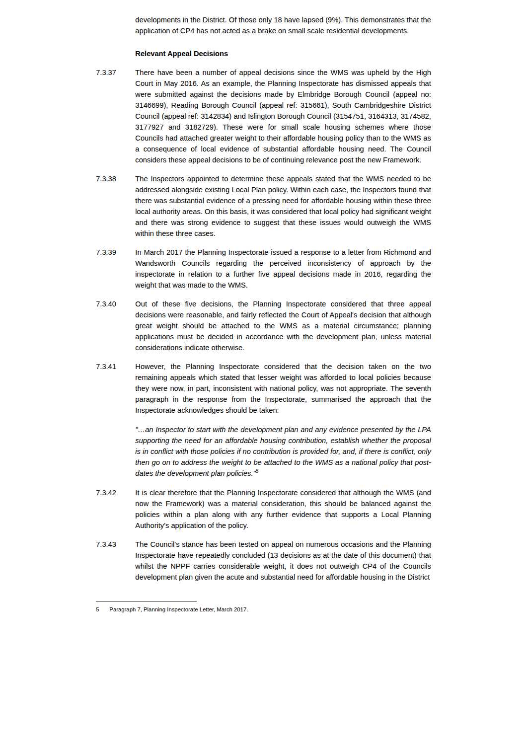developments in the District. Of those only 18 have lapsed (9%). This demonstrates that the application of CP4 has not acted as a brake on small scale residential developments.
Relevant Appeal Decisions
7.3.37 There have been a number of appeal decisions since the WMS was upheld by the High Court in May 2016. As an example, the Planning Inspectorate has dismissed appeals that were submitted against the decisions made by Elmbridge Borough Council (appeal no: 3146699), Reading Borough Council (appeal ref: 315661), South Cambridgeshire District Council (appeal ref: 3142834) and Islington Borough Council (3154751, 3164313, 3174582, 3177927 and 3182729). These were for small scale housing schemes where those Councils had attached greater weight to their affordable housing policy than to the WMS as a consequence of local evidence of substantial affordable housing need. The Council considers these appeal decisions to be of continuing relevance post the new Framework.
7.3.38 The Inspectors appointed to determine these appeals stated that the WMS needed to be addressed alongside existing Local Plan policy. Within each case, the Inspectors found that there was substantial evidence of a pressing need for affordable housing within these three local authority areas. On this basis, it was considered that local policy had significant weight and there was strong evidence to suggest that these issues would outweigh the WMS within these three cases.
7.3.39 In March 2017 the Planning Inspectorate issued a response to a letter from Richmond and Wandsworth Councils regarding the perceived inconsistency of approach by the inspectorate in relation to a further five appeal decisions made in 2016, regarding the weight that was made to the WMS.
7.3.40 Out of these five decisions, the Planning Inspectorate considered that three appeal decisions were reasonable, and fairly reflected the Court of Appeal's decision that although great weight should be attached to the WMS as a material circumstance; planning applications must be decided in accordance with the development plan, unless material considerations indicate otherwise.
7.3.41 However, the Planning Inspectorate considered that the decision taken on the two remaining appeals which stated that lesser weight was afforded to local policies because they were now, in part, inconsistent with national policy, was not appropriate. The seventh paragraph in the response from the Inspectorate, summarised the approach that the Inspectorate acknowledges should be taken:
"…an Inspector to start with the development plan and any evidence presented by the LPA supporting the need for an affordable housing contribution, establish whether the proposal is in conflict with those policies if no contribution is provided for, and, if there is conflict, only then go on to address the weight to be attached to the WMS as a national policy that post-dates the development plan policies."5
7.3.42 It is clear therefore that the Planning Inspectorate considered that although the WMS (and now the Framework) was a material consideration, this should be balanced against the policies within a plan along with any further evidence that supports a Local Planning Authority's application of the policy.
7.3.43 The Council's stance has been tested on appeal on numerous occasions and the Planning Inspectorate have repeatedly concluded (13 decisions as at the date of this document) that whilst the NPPF carries considerable weight, it does not outweigh CP4 of the Councils development plan given the acute and substantial need for affordable housing in the District
5 Paragraph 7, Planning Inspectorate Letter, March 2017.